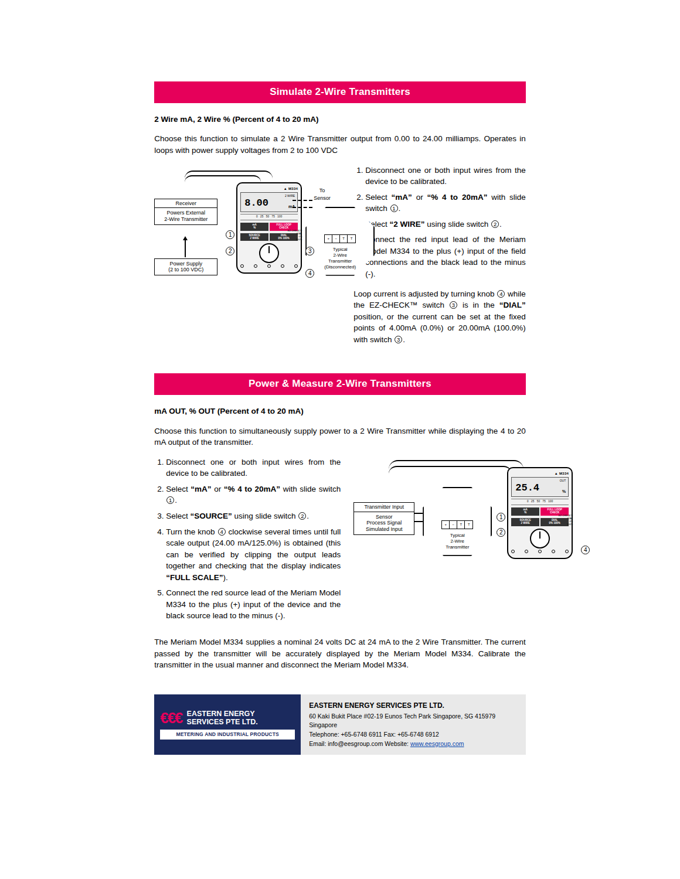Simulate 2-Wire Transmitters
2 Wire mA, 2 Wire % (Percent of 4 to 20 mA)
Choose this function to simulate a 2 Wire Transmitter output from 0.00 to 24.00 milliamps. Operates in loops with power supply voltages from 2 to 100 VDC
Receiver
Powers External
2-Wire Transmitter
Power Supply
(2 to 100 VDC)
▲ M334
2 WIRE 8.00 mA
0 25 50 75 100
mA
%
FULL LOOP
CHECK
SOURCE
2 WIRE
DIAL
0% 100%
EZ-CHECK™
DIAL
0%
100%
To
Sensor
+
−
T
T
Typical
2-Wire
Transmitter
(Disconnected)
1 2 3 4
Disconnect one or both input wires from the device to be calibrated.
Select “mA” or “% 4 to 20mA” with slide switch 1.
Select “2 WIRE” using slide switch 2.
Connect the red input lead of the Meriam Model M334 to the plus (+) input of the field connections and the black lead to the minus (-).
Loop current is adjusted by turning knob 4 while the EZ-CHECK™ switch 3 is in the “DIAL” position, or the current can be set at the fixed points of 4.00mA (0.0%) or 20.00mA (100.0%) with switch 3.
Power & Measure 2-Wire Transmitters
mA OUT, % OUT (Percent of 4 to 20 mA)
Choose this function to simultaneously supply power to a 2 Wire Transmitter while displaying the 4 to 20 mA output of the transmitter.
Disconnect one or both input wires from the device to be calibrated.
Select “mA” or “% 4 to 20mA” with slide switch 1.
Select “SOURCE” using slide switch 2.
Turn the knob 4 clockwise several times until full scale output (24.00 mA/125.0%) is obtained (this can be verified by clipping the output leads together and checking that the display indicates “FULL SCALE”).
Connect the red source lead of the Meriam Model M334 to the plus (+) input of the device and the black source lead to the minus (-).
Transmitter Input
Sensor
Process Signal
Simulated Input
+
−
T
T
Typical
2-Wire
Transmitter
▲ M334
OUT 25.4 %
0 25 50 75 100
mA
%
FULL LOOP
CHECK
SOURCE
2 WIRE
DIAL
0% 100%
EZ-CHECK™
DIAL
0%
100%
1 2 4
The Meriam Model M334 supplies a nominal 24 volts DC at 24 mA to the 2 Wire Transmitter. The current passed by the transmitter will be accurately displayed by the Meriam Model M334. Calibrate the transmitter in the usual manner and disconnect the Meriam Model M334.
€€€
EASTERN ENERGY
SERVICES PTE LTD.
METERING AND INDUSTRIAL PRODUCTS
EASTERN ENERGY SERVICES PTE LTD.
60 Kaki Bukit Place #02-19 Eunos Tech Park Singapore, SG 415979 Singapore
Telephone: +65-6748 6911 Fax: +65-6748 6912
Email: info@eesgroup.com Website: www.eesgroup.com